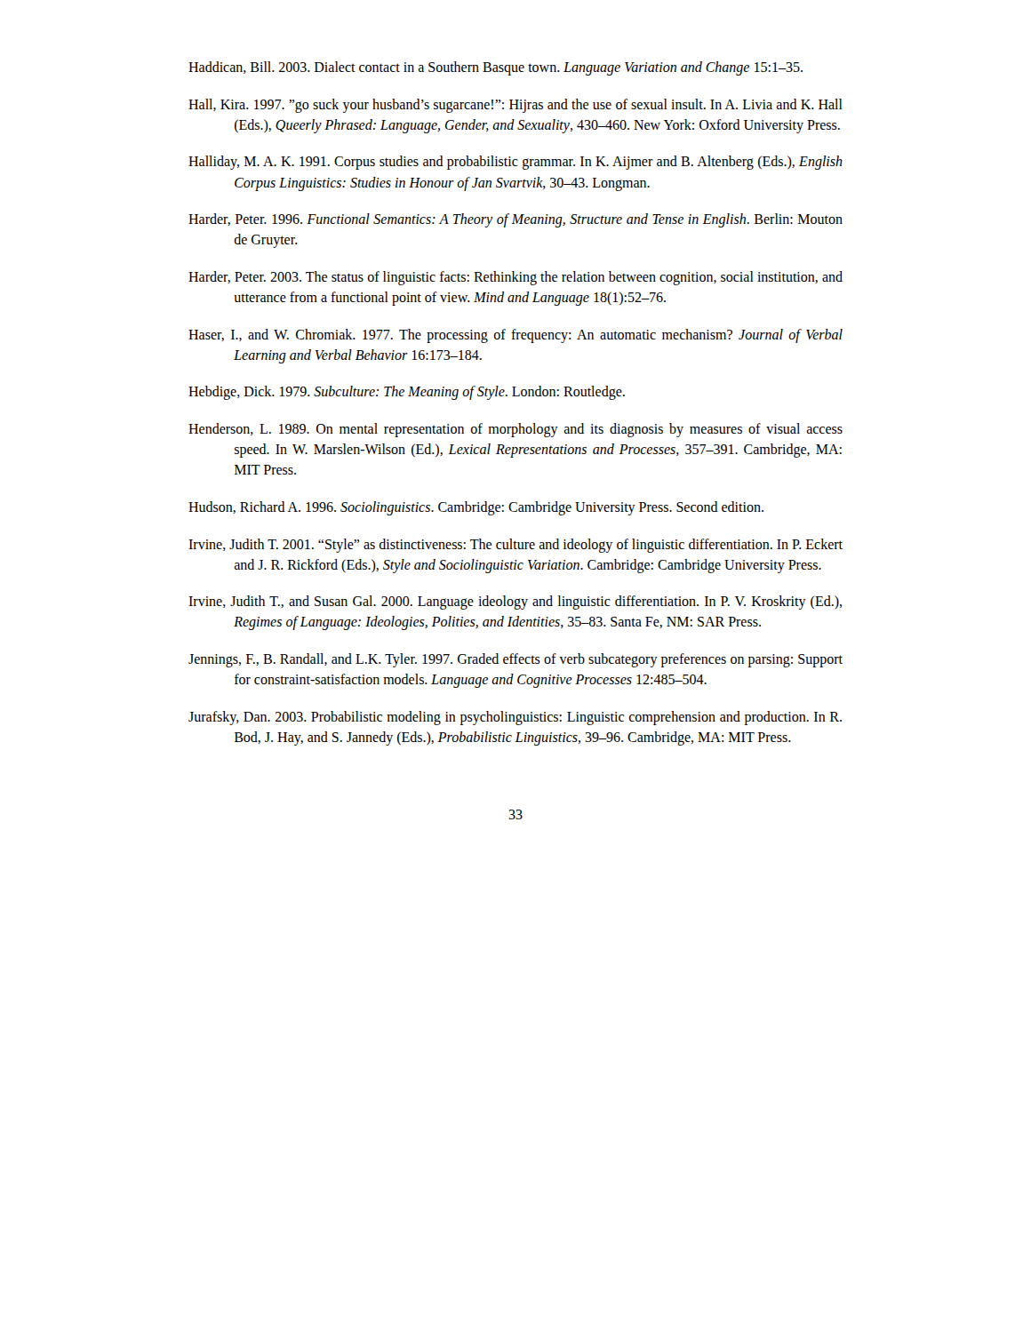Haddican, Bill. 2003. Dialect contact in a Southern Basque town. Language Variation and Change 15:1–35.
Hall, Kira. 1997. ”go suck your husband’s sugarcane!”: Hijras and the use of sexual insult. In A. Livia and K. Hall (Eds.), Queerly Phrased: Language, Gender, and Sexuality, 430–460. New York: Oxford University Press.
Halliday, M. A. K. 1991. Corpus studies and probabilistic grammar. In K. Aijmer and B. Altenberg (Eds.), English Corpus Linguistics: Studies in Honour of Jan Svartvik, 30–43. Longman.
Harder, Peter. 1996. Functional Semantics: A Theory of Meaning, Structure and Tense in English. Berlin: Mouton de Gruyter.
Harder, Peter. 2003. The status of linguistic facts: Rethinking the relation between cognition, social institution, and utterance from a functional point of view. Mind and Language 18(1):52–76.
Haser, I., and W. Chromiak. 1977. The processing of frequency: An automatic mechanism? Journal of Verbal Learning and Verbal Behavior 16:173–184.
Hebdige, Dick. 1979. Subculture: The Meaning of Style. London: Routledge.
Henderson, L. 1989. On mental representation of morphology and its diagnosis by measures of visual access speed. In W. Marslen-Wilson (Ed.), Lexical Representations and Processes, 357–391. Cambridge, MA: MIT Press.
Hudson, Richard A. 1996. Sociolinguistics. Cambridge: Cambridge University Press. Second edition.
Irvine, Judith T. 2001. “Style” as distinctiveness: The culture and ideology of linguistic differentiation. In P. Eckert and J. R. Rickford (Eds.), Style and Sociolinguistic Variation. Cambridge: Cambridge University Press.
Irvine, Judith T., and Susan Gal. 2000. Language ideology and linguistic differentiation. In P. V. Kroskrity (Ed.), Regimes of Language: Ideologies, Polities, and Identities, 35–83. Santa Fe, NM: SAR Press.
Jennings, F., B. Randall, and L.K. Tyler. 1997. Graded effects of verb subcategory preferences on parsing: Support for constraint-satisfaction models. Language and Cognitive Processes 12:485–504.
Jurafsky, Dan. 2003. Probabilistic modeling in psycholinguistics: Linguistic comprehension and production. In R. Bod, J. Hay, and S. Jannedy (Eds.), Probabilistic Linguistics, 39–96. Cambridge, MA: MIT Press.
33